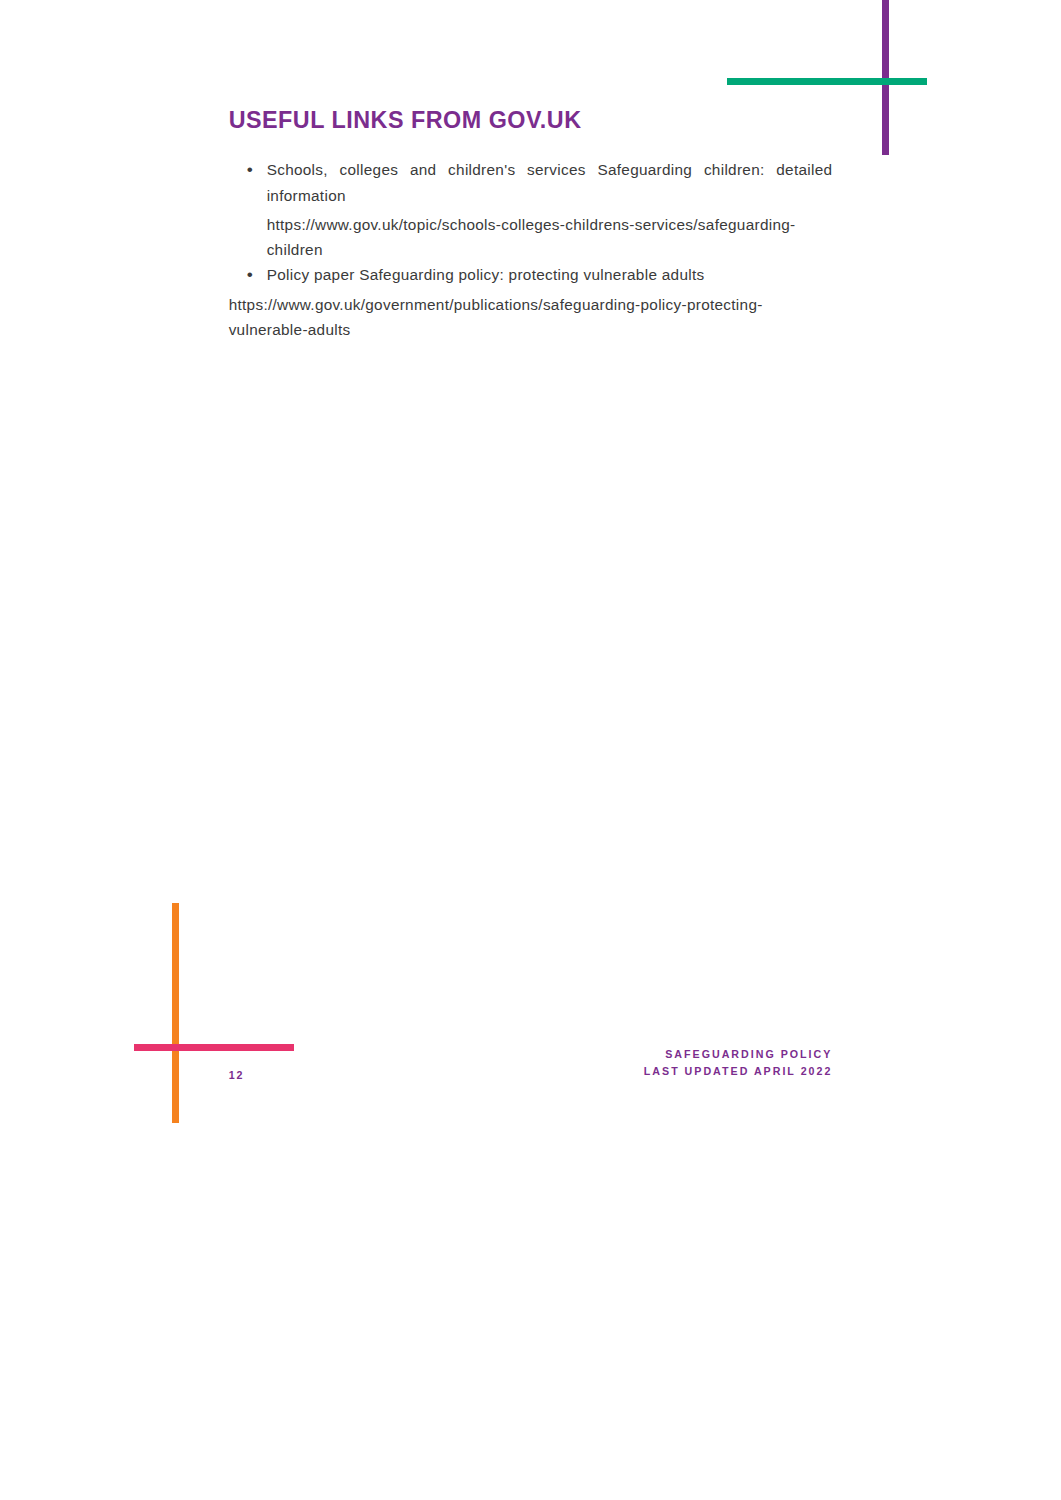USEFUL LINKS FROM GOV.UK
Schools, colleges and children's services Safeguarding children: detailed information
https://www.gov.uk/topic/schools-colleges-childrens-services/safeguarding-children
Policy paper Safeguarding policy: protecting vulnerable adults
https://www.gov.uk/government/publications/safeguarding-policy-protecting-vulnerable-adults
12
SAFEGUARDING POLICY
LAST UPDATED APRIL 2022